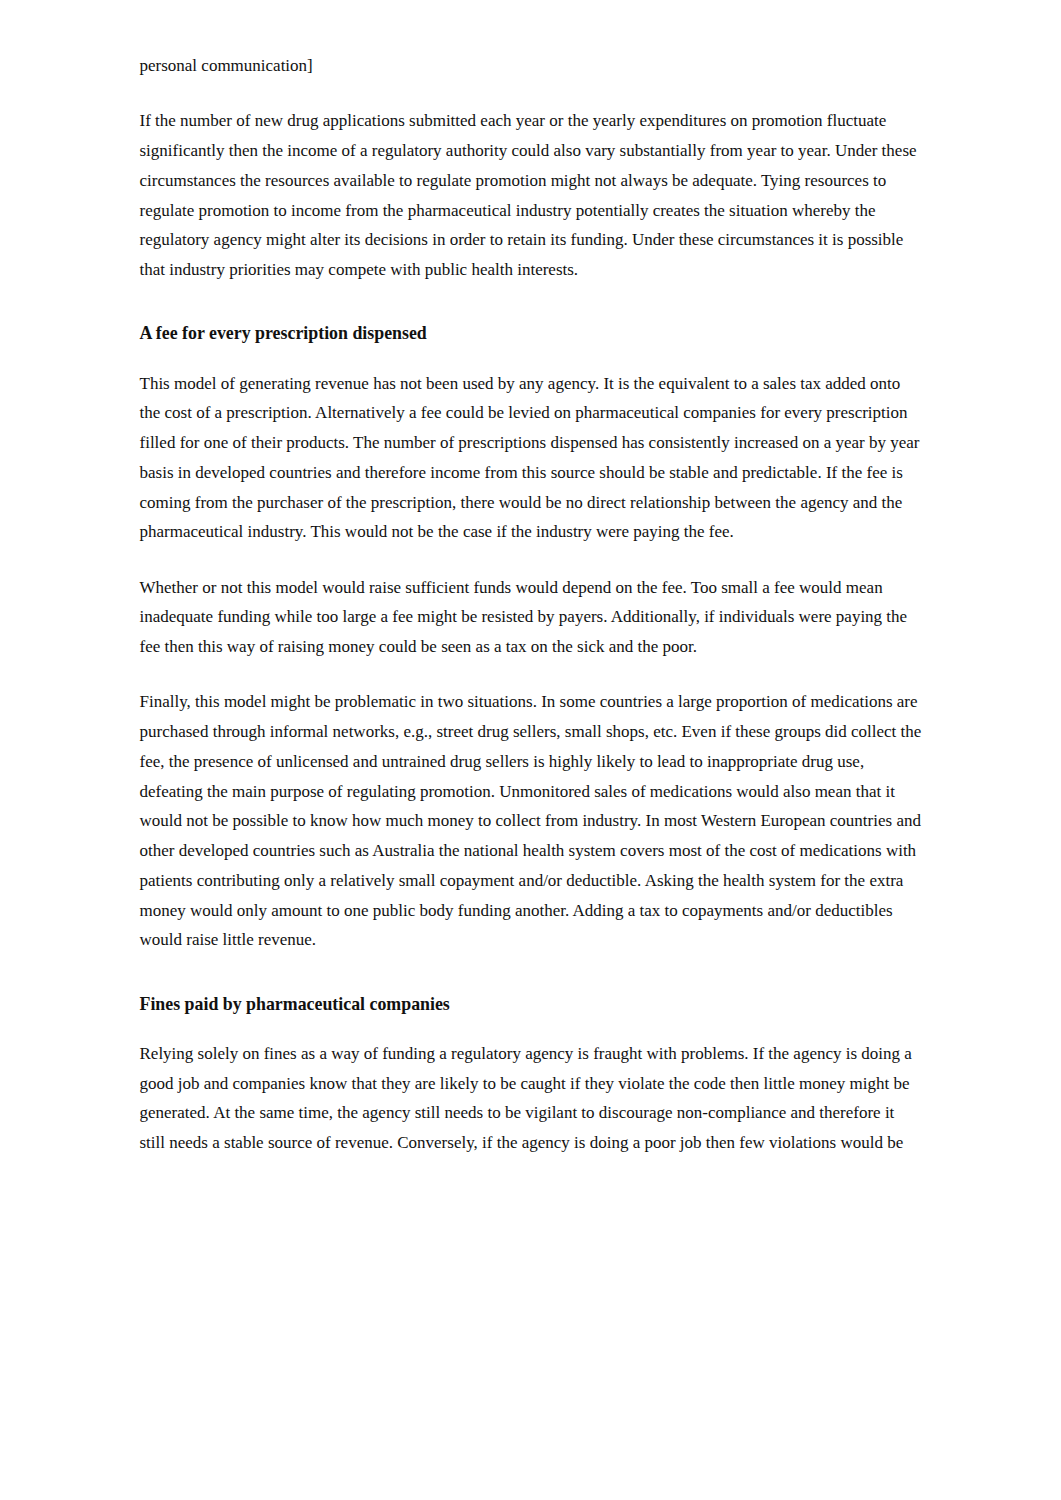personal communication]
If the number of new drug applications submitted each year or the yearly expenditures on promotion fluctuate significantly then the income of a regulatory authority could also vary substantially from year to year. Under these circumstances the resources available to regulate promotion might not always be adequate. Tying resources to regulate promotion to income from the pharmaceutical industry potentially creates the situation whereby the regulatory agency might alter its decisions in order to retain its funding. Under these circumstances it is possible that industry priorities may compete with public health interests.
A fee for every prescription dispensed
This model of generating revenue has not been used by any agency. It is the equivalent to a sales tax added onto the cost of a prescription. Alternatively a fee could be levied on pharmaceutical companies for every prescription filled for one of their products. The number of prescriptions dispensed has consistently increased on a year by year basis in developed countries and therefore income from this source should be stable and predictable. If the fee is coming from the purchaser of the prescription, there would be no direct relationship between the agency and the pharmaceutical industry. This would not be the case if the industry were paying the fee.
Whether or not this model would raise sufficient funds would depend on the fee. Too small a fee would mean inadequate funding while too large a fee might be resisted by payers. Additionally, if individuals were paying the fee then this way of raising money could be seen as a tax on the sick and the poor.
Finally, this model might be problematic in two situations. In some countries a large proportion of medications are purchased through informal networks, e.g., street drug sellers, small shops, etc. Even if these groups did collect the fee, the presence of unlicensed and untrained drug sellers is highly likely to lead to inappropriate drug use, defeating the main purpose of regulating promotion. Unmonitored sales of medications would also mean that it would not be possible to know how much money to collect from industry. In most Western European countries and other developed countries such as Australia the national health system covers most of the cost of medications with patients contributing only a relatively small copayment and/or deductible. Asking the health system for the extra money would only amount to one public body funding another. Adding a tax to copayments and/or deductibles would raise little revenue.
Fines paid by pharmaceutical companies
Relying solely on fines as a way of funding a regulatory agency is fraught with problems. If the agency is doing a good job and companies know that they are likely to be caught if they violate the code then little money might be generated. At the same time, the agency still needs to be vigilant to discourage non-compliance and therefore it still needs a stable source of revenue. Conversely, if the agency is doing a poor job then few violations would be